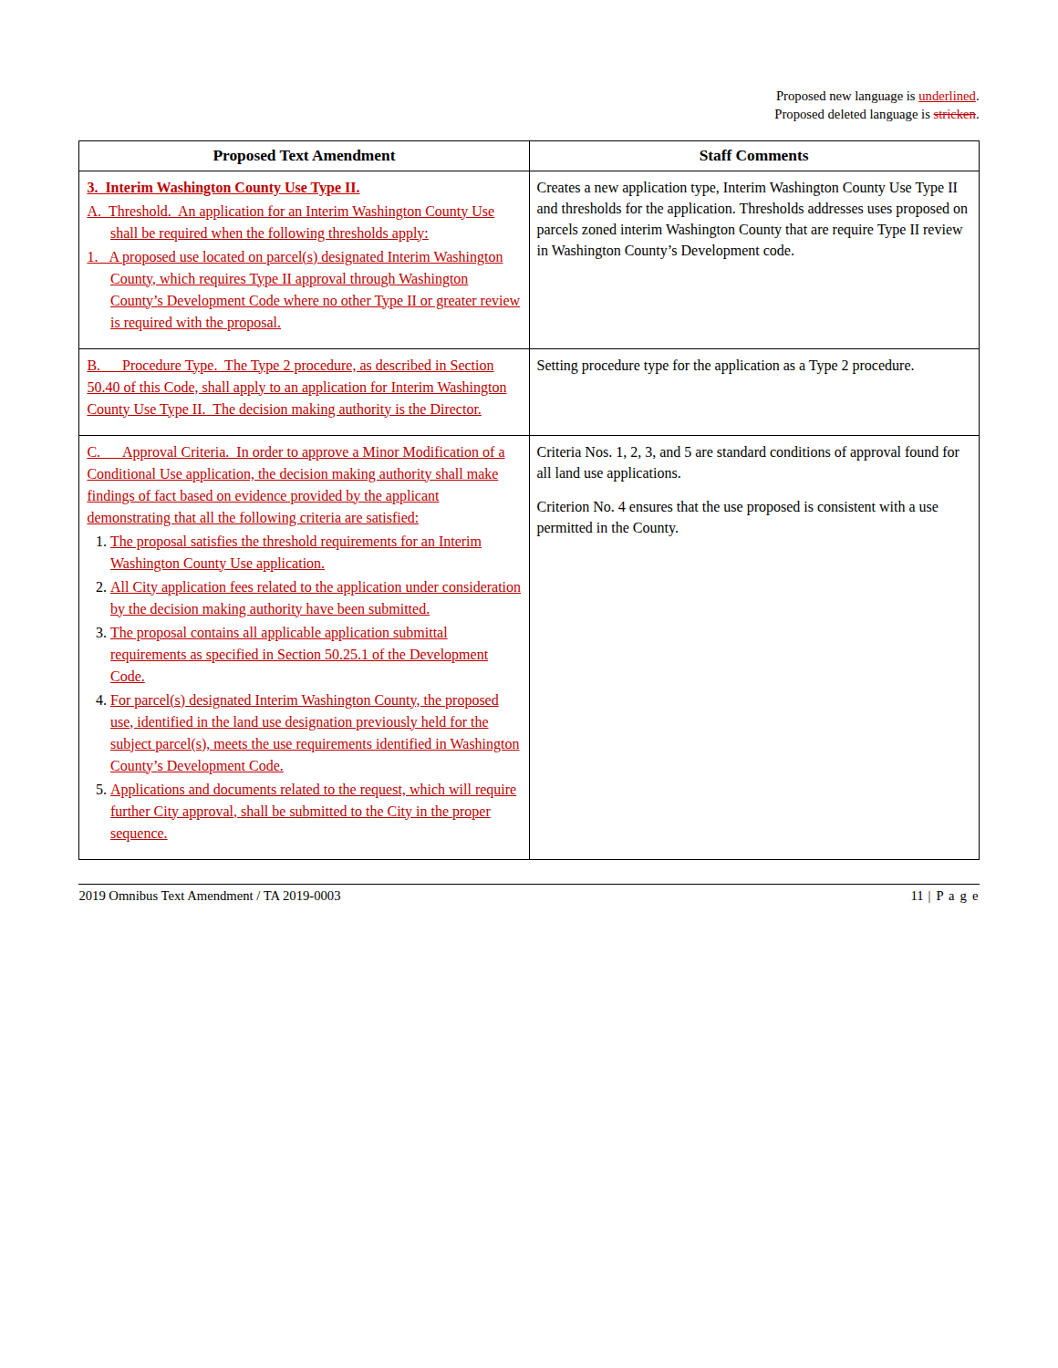Proposed new language is underlined.
Proposed deleted language is stricken.
| Proposed Text Amendment | Staff Comments |
| --- | --- |
| 3. Interim Washington County Use Type II. A. Threshold. An application for an Interim Washington County Use shall be required when the following thresholds apply: 1. A proposed use located on parcel(s) designated Interim Washington County, which requires Type II approval through Washington County’s Development Code where no other Type II or greater review is required with the proposal. | Creates a new application type, Interim Washington County Use Type II and thresholds for the application. Thresholds addresses uses proposed on parcels zoned interim Washington County that are require Type II review in Washington County’s Development code. |
| B. Procedure Type. The Type 2 procedure, as described in Section 50.40 of this Code, shall apply to an application for Interim Washington County Use Type II. The decision making authority is the Director. | Setting procedure type for the application as a Type 2 procedure. |
| C. Approval Criteria. In order to approve a Minor Modification of a Conditional Use application, the decision making authority shall make findings of fact based on evidence provided by the applicant demonstrating that all the following criteria are satisfied: The proposal satisfies the threshold requirements for an Interim Washington County Use application. All City application fees related to the application under consideration by the decision making authority have been submitted. The proposal contains all applicable application submittal requirements as specified in Section 50.25.1 of the Development Code. For parcel(s) designated Interim Washington County, the proposed use, identified in the land use designation previously held for the subject parcel(s), meets the use requirements identified in Washington County’s Development Code. Applications and documents related to the request, which will require further City approval, shall be submitted to the City in the proper sequence. | Criteria Nos. 1, 2, 3, and 5 are standard conditions of approval found for all land use applications. Criterion No. 4 ensures that the use proposed is consistent with a use permitted in the County. |
2019 Omnibus Text Amendment / TA 2019-0003
11 | P a g e